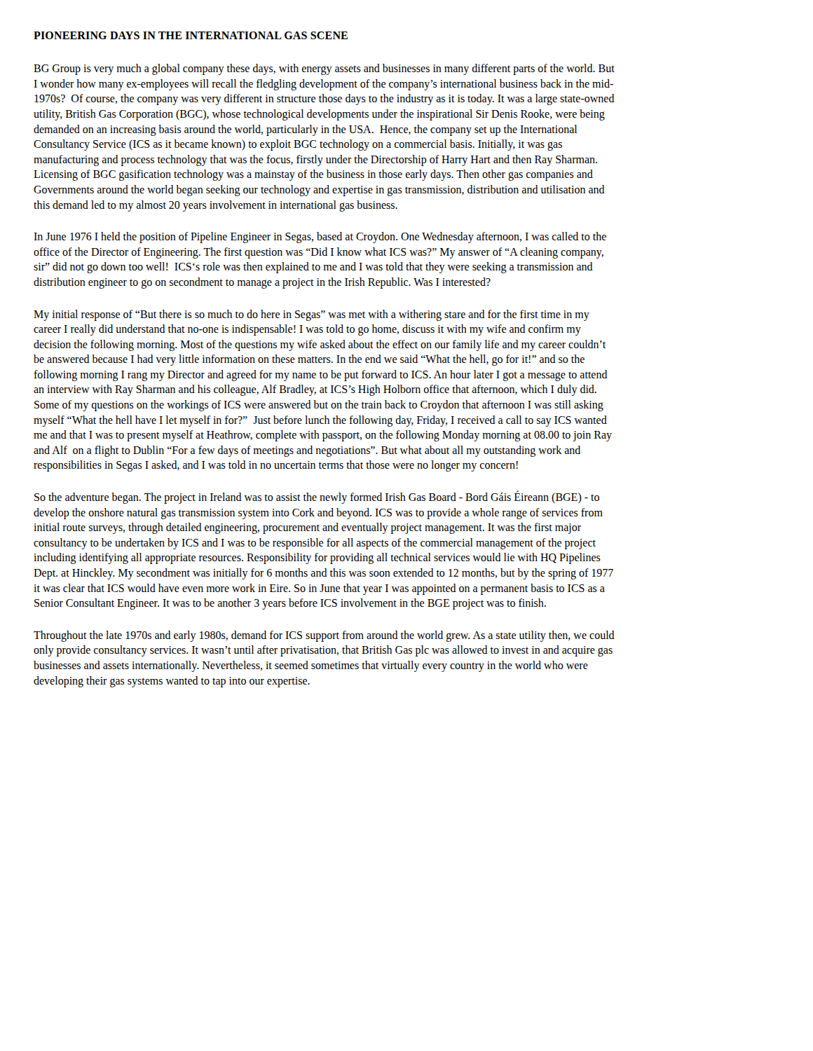PIONEERING DAYS IN THE INTERNATIONAL GAS SCENE
BG Group is very much a global company these days, with energy assets and businesses in many different parts of the world. But I wonder how many ex-employees will recall the fledgling development of the company’s international business back in the mid-1970s? Of course, the company was very different in structure those days to the industry as it is today. It was a large state-owned utility, British Gas Corporation (BGC), whose technological developments under the inspirational Sir Denis Rooke, were being demanded on an increasing basis around the world, particularly in the USA. Hence, the company set up the International Consultancy Service (ICS as it became known) to exploit BGC technology on a commercial basis. Initially, it was gas manufacturing and process technology that was the focus, firstly under the Directorship of Harry Hart and then Ray Sharman. Licensing of BGC gasification technology was a mainstay of the business in those early days. Then other gas companies and Governments around the world began seeking our technology and expertise in gas transmission, distribution and utilisation and this demand led to my almost 20 years involvement in international gas business.
In June 1976 I held the position of Pipeline Engineer in Segas, based at Croydon. One Wednesday afternoon, I was called to the office of the Director of Engineering. The first question was “Did I know what ICS was?” My answer of “A cleaning company, sir” did not go down too well! ICS‘s role was then explained to me and I was told that they were seeking a transmission and distribution engineer to go on secondment to manage a project in the Irish Republic. Was I interested?
My initial response of “But there is so much to do here in Segas” was met with a withering stare and for the first time in my career I really did understand that no-one is indispensable! I was told to go home, discuss it with my wife and confirm my decision the following morning. Most of the questions my wife asked about the effect on our family life and my career couldn’t be answered because I had very little information on these matters. In the end we said “What the hell, go for it!” and so the following morning I rang my Director and agreed for my name to be put forward to ICS. An hour later I got a message to attend an interview with Ray Sharman and his colleague, Alf Bradley, at ICS’s High Holborn office that afternoon, which I duly did. Some of my questions on the workings of ICS were answered but on the train back to Croydon that afternoon I was still asking myself “What the hell have I let myself in for?” Just before lunch the following day, Friday, I received a call to say ICS wanted me and that I was to present myself at Heathrow, complete with passport, on the following Monday morning at 08.00 to join Ray and Alf on a flight to Dublin “For a few days of meetings and negotiations”. But what about all my outstanding work and responsibilities in Segas I asked, and I was told in no uncertain terms that those were no longer my concern!
So the adventure began. The project in Ireland was to assist the newly formed Irish Gas Board - Bord Gáis Éireann (BGE) - to develop the onshore natural gas transmission system into Cork and beyond. ICS was to provide a whole range of services from initial route surveys, through detailed engineering, procurement and eventually project management. It was the first major consultancy to be undertaken by ICS and I was to be responsible for all aspects of the commercial management of the project including identifying all appropriate resources. Responsibility for providing all technical services would lie with HQ Pipelines Dept. at Hinckley. My secondment was initially for 6 months and this was soon extended to 12 months, but by the spring of 1977 it was clear that ICS would have even more work in Eire. So in June that year I was appointed on a permanent basis to ICS as a Senior Consultant Engineer. It was to be another 3 years before ICS involvement in the BGE project was to finish.
Throughout the late 1970s and early 1980s, demand for ICS support from around the world grew. As a state utility then, we could only provide consultancy services. It wasn’t until after privatisation, that British Gas plc was allowed to invest in and acquire gas businesses and assets internationally. Nevertheless, it seemed sometimes that virtually every country in the world who were developing their gas systems wanted to tap into our expertise.